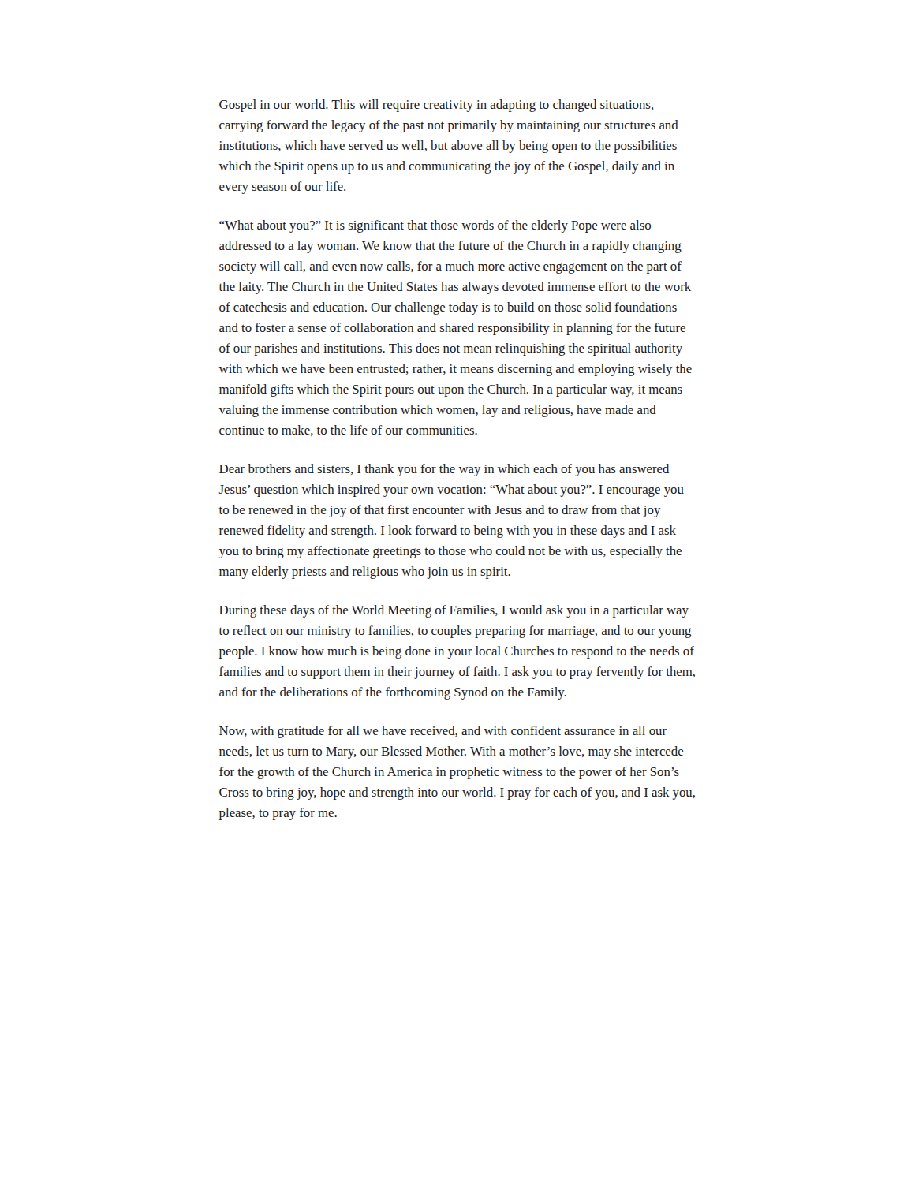Gospel in our world. This will require creativity in adapting to changed situations, carrying forward the legacy of the past not primarily by maintaining our structures and institutions, which have served us well, but above all by being open to the possibilities which the Spirit opens up to us and communicating the joy of the Gospel, daily and in every season of our life.
“What about you?” It is significant that those words of the elderly Pope were also addressed to a lay woman. We know that the future of the Church in a rapidly changing society will call, and even now calls, for a much more active engagement on the part of the laity. The Church in the United States has always devoted immense effort to the work of catechesis and education. Our challenge today is to build on those solid foundations and to foster a sense of collaboration and shared responsibility in planning for the future of our parishes and institutions. This does not mean relinquishing the spiritual authority with which we have been entrusted; rather, it means discerning and employing wisely the manifold gifts which the Spirit pours out upon the Church. In a particular way, it means valuing the immense contribution which women, lay and religious, have made and continue to make, to the life of our communities.
Dear brothers and sisters, I thank you for the way in which each of you has answered Jesus’ question which inspired your own vocation: “What about you?”. I encourage you to be renewed in the joy of that first encounter with Jesus and to draw from that joy renewed fidelity and strength. I look forward to being with you in these days and I ask you to bring my affectionate greetings to those who could not be with us, especially the many elderly priests and religious who join us in spirit.
During these days of the World Meeting of Families, I would ask you in a particular way to reflect on our ministry to families, to couples preparing for marriage, and to our young people. I know how much is being done in your local Churches to respond to the needs of families and to support them in their journey of faith. I ask you to pray fervently for them, and for the deliberations of the forthcoming Synod on the Family.
Now, with gratitude for all we have received, and with confident assurance in all our needs, let us turn to Mary, our Blessed Mother. With a mother’s love, may she intercede for the growth of the Church in America in prophetic witness to the power of her Son’s Cross to bring joy, hope and strength into our world. I pray for each of you, and I ask you, please, to pray for me.